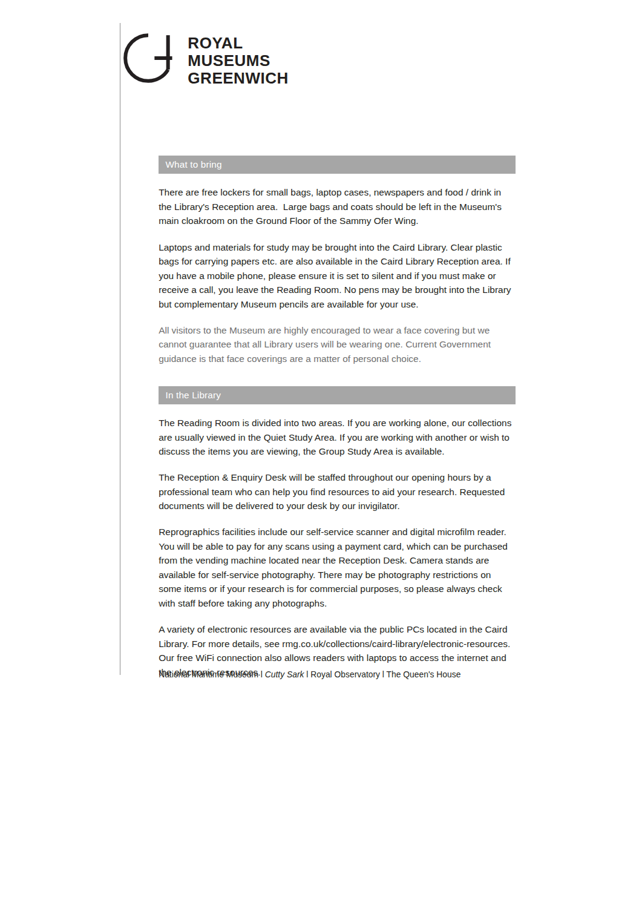Royal
Museums
Greenwich
What to bring
There are free lockers for small bags, laptop cases, newspapers and food / drink in the Library's Reception area. Large bags and coats should be left in the Museum's main cloakroom on the Ground Floor of the Sammy Ofer Wing.
Laptops and materials for study may be brought into the Caird Library. Clear plastic bags for carrying papers etc. are also available in the Caird Library Reception area. If you have a mobile phone, please ensure it is set to silent and if you must make or receive a call, you leave the Reading Room. No pens may be brought into the Library but complementary Museum pencils are available for your use.
All visitors to the Museum are highly encouraged to wear a face covering but we cannot guarantee that all Library users will be wearing one. Current Government guidance is that face coverings are a matter of personal choice.
In the Library
The Reading Room is divided into two areas. If you are working alone, our collections are usually viewed in the Quiet Study Area. If you are working with another or wish to discuss the items you are viewing, the Group Study Area is available.
The Reception & Enquiry Desk will be staffed throughout our opening hours by a professional team who can help you find resources to aid your research. Requested documents will be delivered to your desk by our invigilator.
Reprographics facilities include our self-service scanner and digital microfilm reader. You will be able to pay for any scans using a payment card, which can be purchased from the vending machine located near the Reception Desk. Camera stands are available for self-service photography. There may be photography restrictions on some items or if your research is for commercial purposes, so please always check with staff before taking any photographs.
A variety of electronic resources are available via the public PCs located in the Caird Library. For more details, see rmg.co.uk/collections/caird-library/electronic-resources. Our free WiFi connection also allows readers with laptops to access the internet and the electronic resources.
National Maritime Museum l Cutty Sark l Royal Observatory l The Queen's House